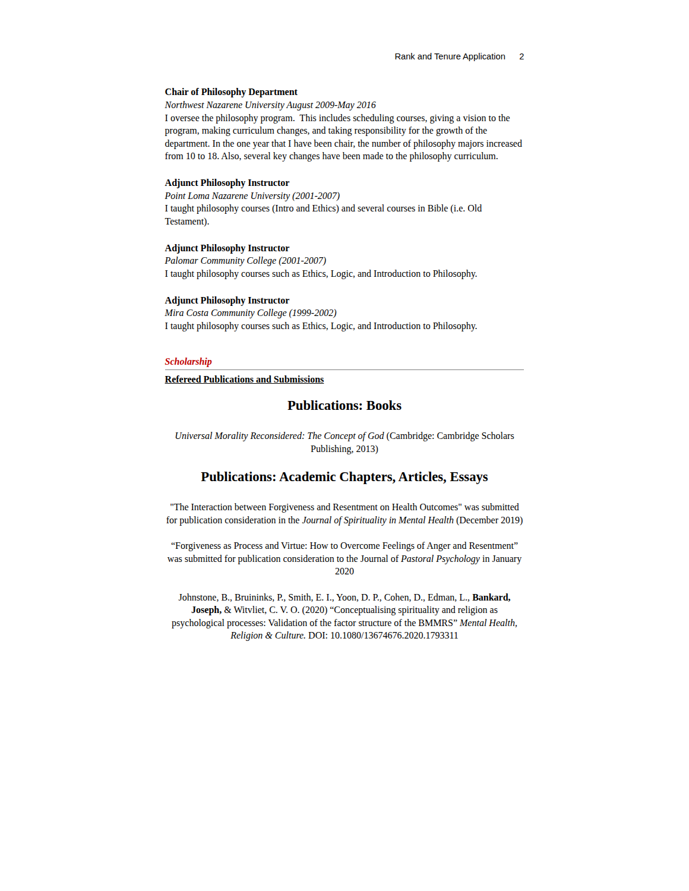Rank and Tenure Application2
Chair of Philosophy Department
Northwest Nazarene University August 2009-May 2016
I oversee the philosophy program. This includes scheduling courses, giving a vision to the program, making curriculum changes, and taking responsibility for the growth of the department. In the one year that I have been chair, the number of philosophy majors increased from 10 to 18. Also, several key changes have been made to the philosophy curriculum.
Adjunct Philosophy Instructor
Point Loma Nazarene University (2001-2007)
I taught philosophy courses (Intro and Ethics) and several courses in Bible (i.e. Old Testament).
Adjunct Philosophy Instructor
Palomar Community College (2001-2007)
I taught philosophy courses such as Ethics, Logic, and Introduction to Philosophy.
Adjunct Philosophy Instructor
Mira Costa Community College (1999-2002)
I taught philosophy courses such as Ethics, Logic, and Introduction to Philosophy.
Scholarship
Refereed Publications and Submissions
Publications: Books
Universal Morality Reconsidered: The Concept of God (Cambridge: Cambridge Scholars Publishing, 2013)
Publications: Academic Chapters, Articles, Essays
"The Interaction between Forgiveness and Resentment on Health Outcomes" was submitted for publication consideration in the Journal of Spirituality in Mental Health (December 2019)
“Forgiveness as Process and Virtue: How to Overcome Feelings of Anger and Resentment” was submitted for publication consideration to the Journal of Pastoral Psychology in January 2020
Johnstone, B., Bruininks, P., Smith, E. I., Yoon, D. P., Cohen, D., Edman, L., Bankard, Joseph, & Witvliet, C. V. O. (2020) “Conceptualising spirituality and religion as psychological processes: Validation of the factor structure of the BMMRS” Mental Health, Religion & Culture. DOI: 10.1080/13674676.2020.1793311